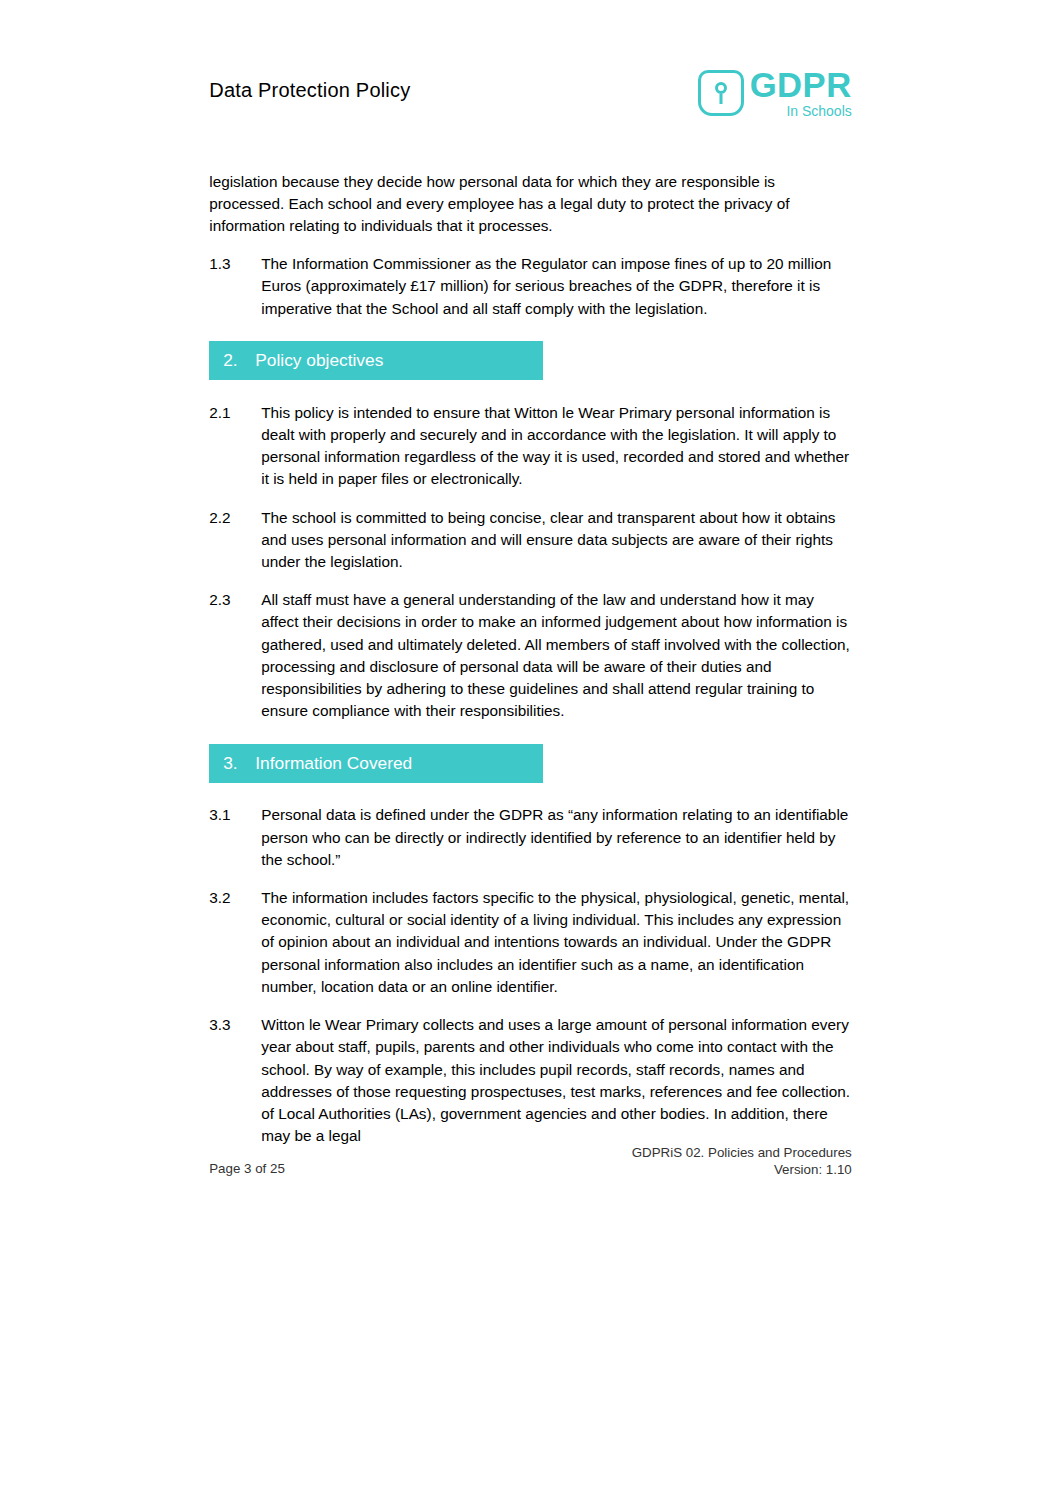Data Protection Policy
GDPR In Schools
legislation because they decide how personal data for which they are responsible is processed. Each school and every employee has a legal duty to protect the privacy of information relating to individuals that it processes.
1.3
The Information Commissioner as the Regulator can impose fines of up to 20 million Euros (approximately £17 million) for serious breaches of the GDPR, therefore it is imperative that the School and all staff comply with the legislation.
2. Policy objectives
2.1
This policy is intended to ensure that Witton le Wear Primary personal information is dealt with properly and securely and in accordance with the legislation. It will apply to personal information regardless of the way it is used, recorded and stored and whether it is held in paper files or electronically.
2.2
The school is committed to being concise, clear and transparent about how it obtains and uses personal information and will ensure data subjects are aware of their rights under the legislation.
2.3
All staff must have a general understanding of the law and understand how it may affect their decisions in order to make an informed judgement about how information is gathered, used and ultimately deleted. All members of staff involved with the collection, processing and disclosure of personal data will be aware of their duties and responsibilities by adhering to these guidelines and shall attend regular training to ensure compliance with their responsibilities.
3. Information Covered
3.1
Personal data is defined under the GDPR as “any information relating to an identifiable person who can be directly or indirectly identified by reference to an identifier held by the school.”
3.2
The information includes factors specific to the physical, physiological, genetic, mental, economic, cultural or social identity of a living individual. This includes any expression of opinion about an individual and intentions towards an individual. Under the GDPR personal information also includes an identifier such as a name, an identification number, location data or an online identifier.
3.3
Witton le Wear Primary collects and uses a large amount of personal information every year about staff, pupils, parents and other individuals who come into contact with the school. By way of example, this includes pupil records, staff records, names and addresses of those requesting prospectuses, test marks, references and fee collection. of Local Authorities (LAs), government agencies and other bodies. In addition, there may be a legal
Page 3 of 25
GDPRiS 02. Policies and Procedures
Version: 1.10